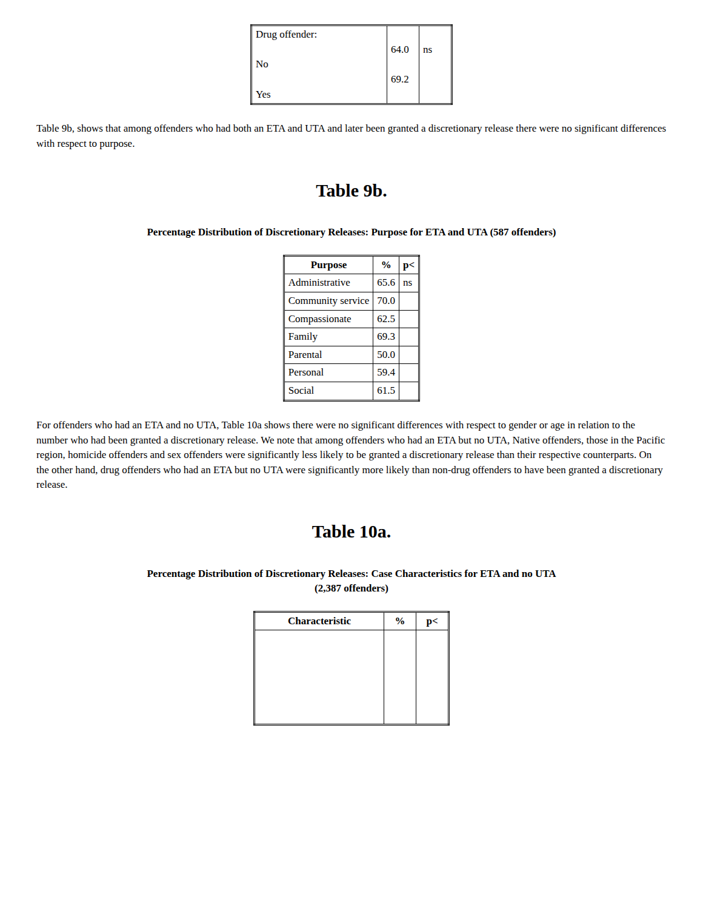| Drug offender: No Yes | 64.0 69.2 | ns |
Table 9b, shows that among offenders who had both an ETA and UTA and later been granted a discretionary release there were no significant differences with respect to purpose.
Table 9b.
Percentage Distribution of Discretionary Releases: Purpose for ETA and UTA (587 offenders)
| Purpose | % | p< |
| --- | --- | --- |
| Administrative | 65.6 | ns |
| Community service | 70.0 | |
| Compassionate | 62.5 | |
| Family | 69.3 | |
| Parental | 50.0 | |
| Personal | 59.4 | |
| Social | 61.5 | |
For offenders who had an ETA and no UTA, Table 10a shows there were no significant differences with respect to gender or age in relation to the number who had been granted a discretionary release. We note that among offenders who had an ETA but no UTA, Native offenders, those in the Pacific region, homicide offenders and sex offenders were significantly less likely to be granted a discretionary release than their respective counterparts. On the other hand, drug offenders who had an ETA but no UTA were significantly more likely than non-drug offenders to have been granted a discretionary release.
Table 10a.
Percentage Distribution of Discretionary Releases: Case Characteristics for ETA and no UTA
(2,387 offenders)
| Characteristic | % | p< |
| --- | --- | --- |